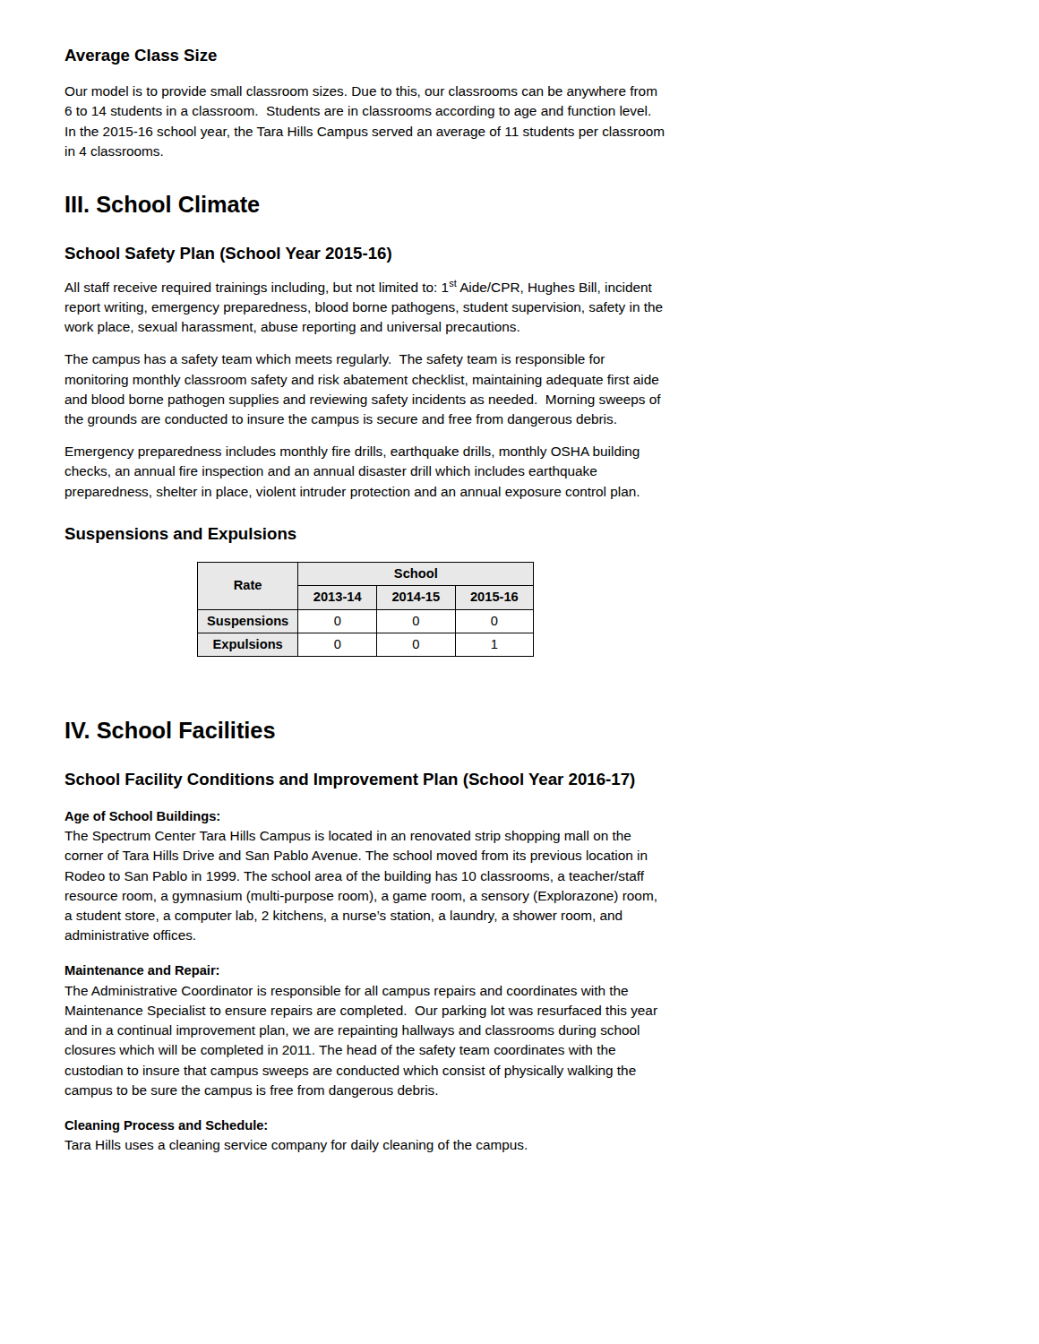Average Class Size
Our model is to provide small classroom sizes. Due to this, our classrooms can be anywhere from 6 to 14 students in a classroom. Students are in classrooms according to age and function level. In the 2015-16 school year, the Tara Hills Campus served an average of 11 students per classroom in 4 classrooms.
III. School Climate
School Safety Plan (School Year 2015-16)
All staff receive required trainings including, but not limited to: 1st Aide/CPR, Hughes Bill, incident report writing, emergency preparedness, blood borne pathogens, student supervision, safety in the work place, sexual harassment, abuse reporting and universal precautions.
The campus has a safety team which meets regularly. The safety team is responsible for monitoring monthly classroom safety and risk abatement checklist, maintaining adequate first aide and blood borne pathogen supplies and reviewing safety incidents as needed. Morning sweeps of the grounds are conducted to insure the campus is secure and free from dangerous debris.
Emergency preparedness includes monthly fire drills, earthquake drills, monthly OSHA building checks, an annual fire inspection and an annual disaster drill which includes earthquake preparedness, shelter in place, violent intruder protection and an annual exposure control plan.
Suspensions and Expulsions
| Rate | School |
| --- | --- |
| 2013-14 | 2014-15 | 2015-16 |
| Suspensions | 0 | 0 | 0 |
| Expulsions | 0 | 0 | 1 |
IV. School Facilities
School Facility Conditions and Improvement Plan (School Year 2016-17)
Age of School Buildings:
The Spectrum Center Tara Hills Campus is located in an renovated strip shopping mall on the corner of Tara Hills Drive and San Pablo Avenue. The school moved from its previous location in Rodeo to San Pablo in 1999. The school area of the building has 10 classrooms, a teacher/staff resource room, a gymnasium (multi-purpose room), a game room, a sensory (Explorazone) room, a student store, a computer lab, 2 kitchens, a nurse’s station, a laundry, a shower room, and administrative offices.
Maintenance and Repair:
The Administrative Coordinator is responsible for all campus repairs and coordinates with the Maintenance Specialist to ensure repairs are completed. Our parking lot was resurfaced this year and in a continual improvement plan, we are repainting hallways and classrooms during school closures which will be completed in 2011. The head of the safety team coordinates with the custodian to insure that campus sweeps are conducted which consist of physically walking the campus to be sure the campus is free from dangerous debris.
Cleaning Process and Schedule:
Tara Hills uses a cleaning service company for daily cleaning of the campus.